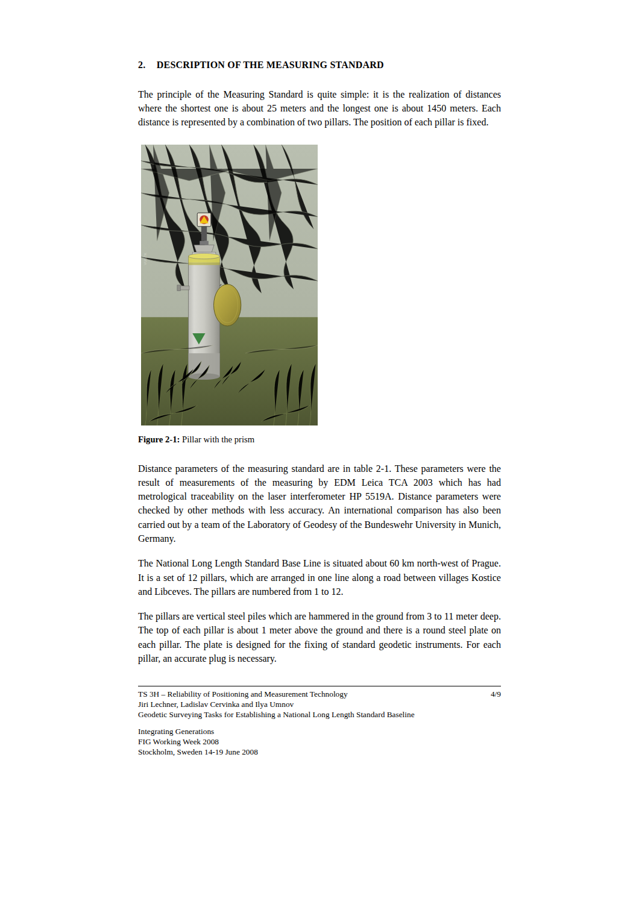2. DESCRIPTION OF THE MEASURING STANDARD
The principle of the Measuring Standard is quite simple: it is the realization of distances where the shortest one is about 25 meters and the longest one is about 1450 meters. Each distance is represented by a combination of two pillars. The position of each pillar is fixed.
Figure 2-1: Pillar with the prism
Distance parameters of the measuring standard are in table 2-1. These parameters were the result of measurements of the measuring by EDM Leica TCA 2003 which has had metrological traceability on the laser interferometer HP 5519A. Distance parameters were checked by other methods with less accuracy. An international comparison has also been carried out by a team of the Laboratory of Geodesy of the Bundeswehr University in Munich, Germany.
The National Long Length Standard Base Line is situated about 60 km north-west of Prague. It is a set of 12 pillars, which are arranged in one line along a road between villages Kostice and Libceves. The pillars are numbered from 1 to 12.
The pillars are vertical steel piles which are hammered in the ground from 3 to 11 meter deep. The top of each pillar is about 1 meter above the ground and there is a round steel plate on each pillar. The plate is designed for the fixing of standard geodetic instruments. For each pillar, an accurate plug is necessary.
TS 3H – Reliability of Positioning and Measurement Technology
Jiri Lechner, Ladislav Cervinka and Ilya Umnov
Geodetic Surveying Tasks for Establishing a National Long Length Standard Baseline
4/9
Integrating Generations
FIG Working Week 2008
Stockholm, Sweden 14-19 June 2008